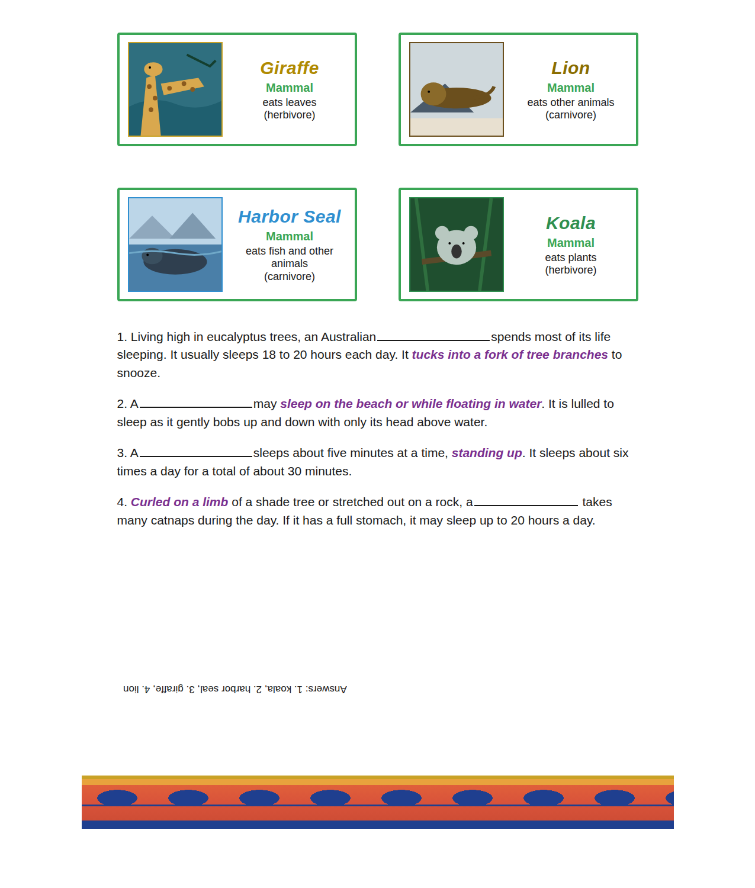Giraffe
Mammal
eats leaves
(herbivore)
Lion
Mammal
eats other animals
(carnivore)
Harbor Seal
Mammal
eats fish and other animals
(carnivore)
Koala
Mammal
eats plants
(herbivore)
Living high in eucalyptus trees, an Australian spends most of its life sleeping. It usually sleeps 18 to 20 hours each day. It tucks into a fork of tree branches to snooze.
A may sleep on the beach or while floating in water. It is lulled to sleep as it gently bobs up and down with only its head above water.
A sleeps about five minutes at a time, standing up. It sleeps about six times a day for a total of about 30 minutes.
Curled on a limb of a shade tree or stretched out on a rock, a takes many catnaps during the day. If it has a full stomach, it may sleep up to 20 hours a day.
Answers: 1. koala, 2. harbor seal, 3. giraffe, 4. lion